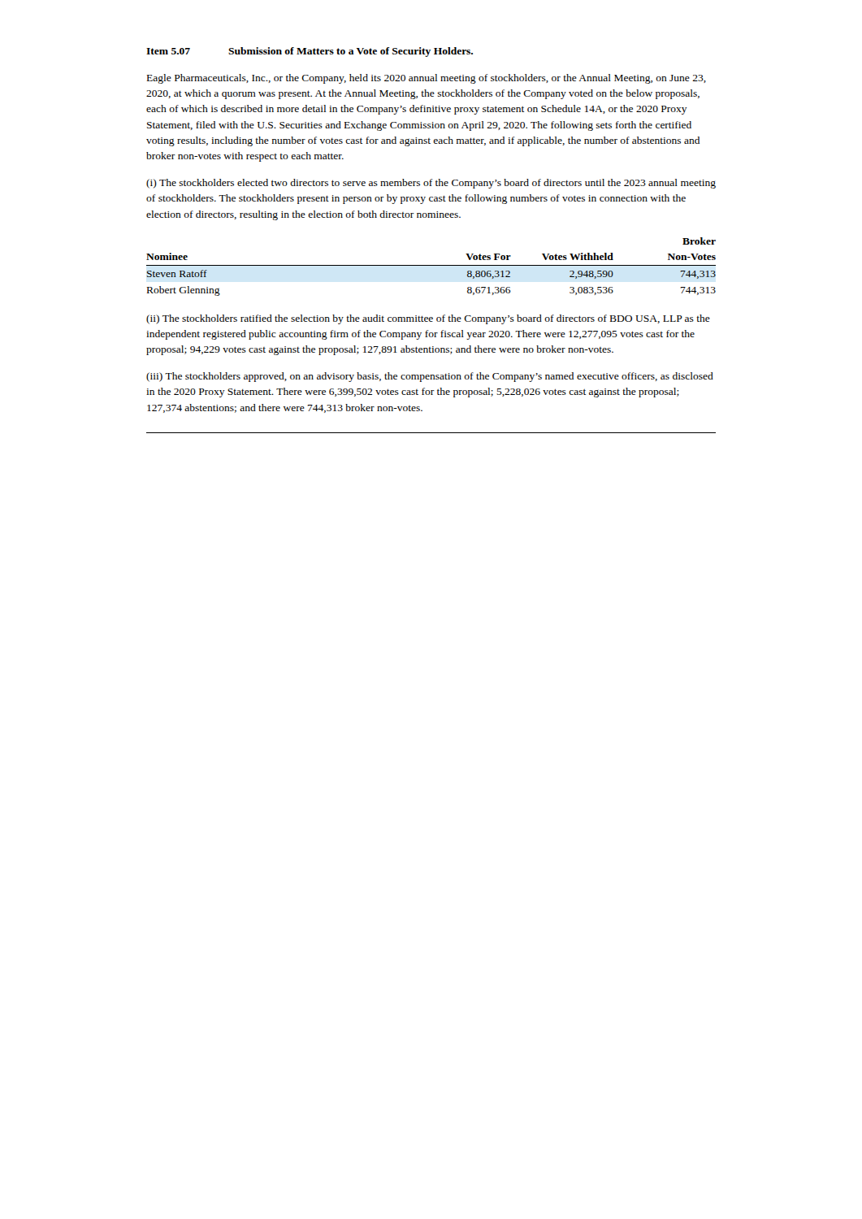Item 5.07 Submission of Matters to a Vote of Security Holders.
Eagle Pharmaceuticals, Inc., or the Company, held its 2020 annual meeting of stockholders, or the Annual Meeting, on June 23, 2020, at which a quorum was present. At the Annual Meeting, the stockholders of the Company voted on the below proposals, each of which is described in more detail in the Company’s definitive proxy statement on Schedule 14A, or the 2020 Proxy Statement, filed with the U.S. Securities and Exchange Commission on April 29, 2020. The following sets forth the certified voting results, including the number of votes cast for and against each matter, and if applicable, the number of abstentions and broker non-votes with respect to each matter.
(i) The stockholders elected two directors to serve as members of the Company’s board of directors until the 2023 annual meeting of stockholders. The stockholders present in person or by proxy cast the following numbers of votes in connection with the election of directors, resulting in the election of both director nominees.
| | | | Broker |
| --- | --- | --- | --- |
| Nominee | Votes For | Votes Withheld | Non-Votes |
| Steven Ratoff | 8,806,312 | 2,948,590 | 744,313 |
| Robert Glenning | 8,671,366 | 3,083,536 | 744,313 |
(ii) The stockholders ratified the selection by the audit committee of the Company’s board of directors of BDO USA, LLP as the independent registered public accounting firm of the Company for fiscal year 2020. There were 12,277,095 votes cast for the proposal; 94,229 votes cast against the proposal; 127,891 abstentions; and there were no broker non-votes.
(iii) The stockholders approved, on an advisory basis, the compensation of the Company’s named executive officers, as disclosed in the 2020 Proxy Statement. There were 6,399,502 votes cast for the proposal; 5,228,026 votes cast against the proposal; 127,374 abstentions; and there were 744,313 broker non-votes.